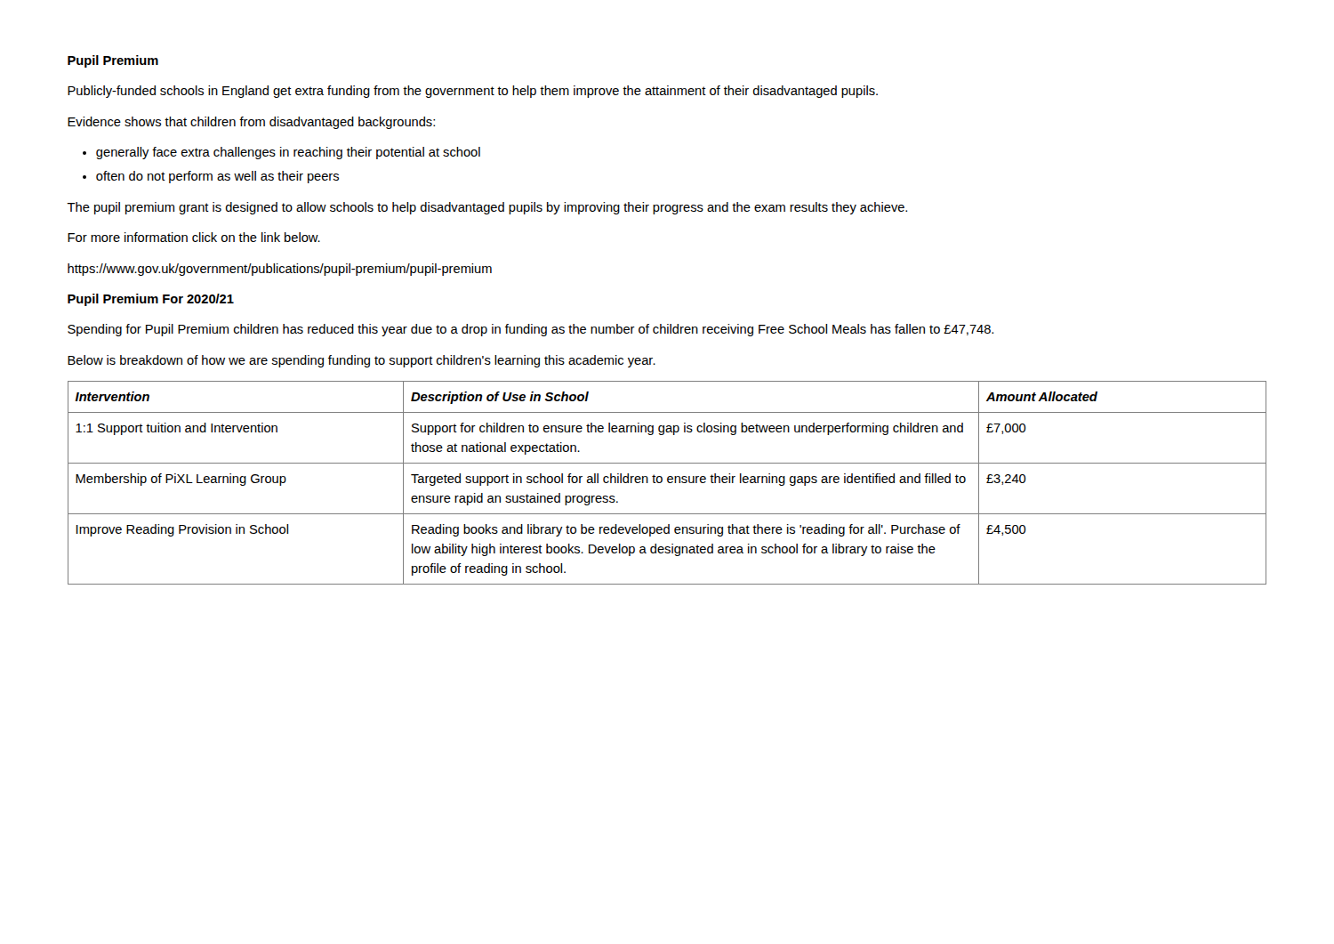Pupil Premium
Publicly-funded schools in England get extra funding from the government to help them improve the attainment of their disadvantaged pupils.
Evidence shows that children from disadvantaged backgrounds:
generally face extra challenges in reaching their potential at school
often do not perform as well as their peers
The pupil premium grant is designed to allow schools to help disadvantaged pupils by improving their progress and the exam results they achieve.
For more information click on the link below.
https://www.gov.uk/government/publications/pupil-premium/pupil-premium
Pupil Premium For 2020/21
Spending for Pupil Premium children has reduced this year due to a drop in funding as the number of children receiving Free School Meals has fallen to £47,748.
Below is breakdown of how we are spending funding to support children's learning this academic year.
| Intervention | Description of Use in School | Amount Allocated |
| --- | --- | --- |
| 1:1 Support tuition and Intervention | Support for children to ensure the learning gap is closing between underperforming children and those at national expectation. | £7,000 |
| Membership of PiXL Learning Group | Targeted support in school for all children to ensure their learning gaps are identified and filled to ensure rapid an sustained progress. | £3,240 |
| Improve Reading Provision in School | Reading books and library to be redeveloped ensuring that there is 'reading for all'. Purchase of low ability high interest books. Develop a designated area in school for a library to raise the profile of reading in school. | £4,500 |